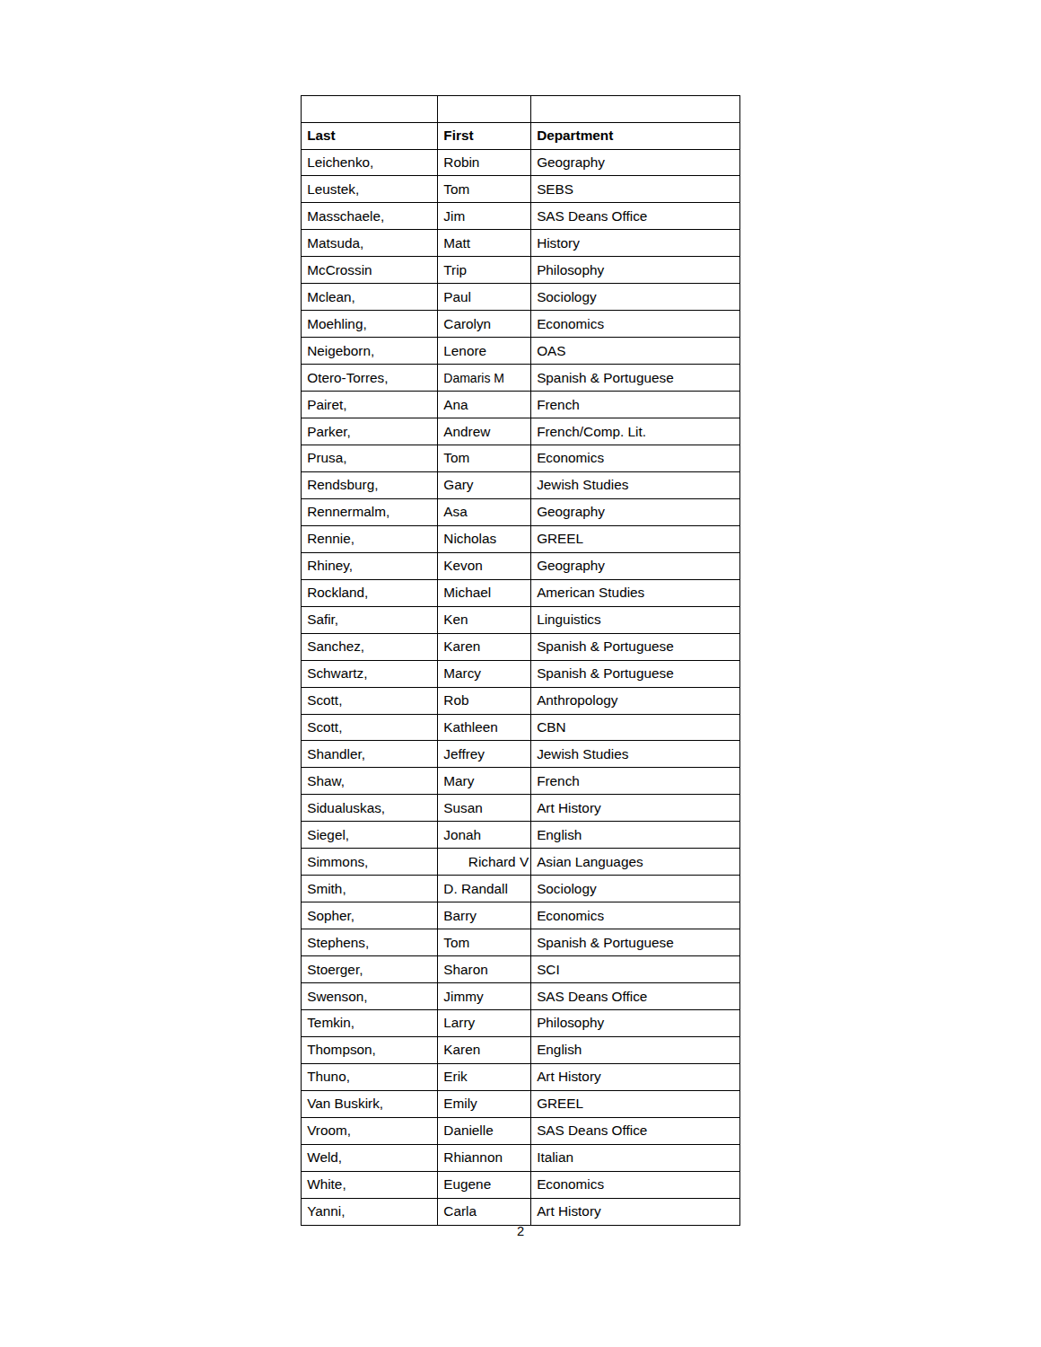| Last | First | Department |
| --- | --- | --- |
| Leichenko, | Robin | Geography |
| Leustek, | Tom | SEBS |
| Masschaele, | Jim | SAS Deans Office |
| Matsuda, | Matt | History |
| McCrossin | Trip | Philosophy |
| Mclean, | Paul | Sociology |
| Moehling, | Carolyn | Economics |
| Neigeborn, | Lenore | OAS |
| Otero-Torres, | Damaris M | Spanish & Portuguese |
| Pairet, | Ana | French |
| Parker, | Andrew | French/Comp. Lit. |
| Prusa, | Tom | Economics |
| Rendsburg, | Gary | Jewish Studies |
| Rennermalm, | Asa | Geography |
| Rennie, | Nicholas | GREEL |
| Rhiney, | Kevon | Geography |
| Rockland, | Michael | American Studies |
| Safir, | Ken | Linguistics |
| Sanchez, | Karen | Spanish & Portuguese |
| Schwartz, | Marcy | Spanish & Portuguese |
| Scott, | Rob | Anthropology |
| Scott, | Kathleen | CBN |
| Shandler, | Jeffrey | Jewish Studies |
| Shaw, | Mary | French |
| Sidualuskas, | Susan | Art History |
| Siegel, | Jonah | English |
| Simmons, | Richard V | Asian Languages |
| Smith, | D. Randall | Sociology |
| Sopher, | Barry | Economics |
| Stephens, | Tom | Spanish & Portuguese |
| Stoerger, | Sharon | SCI |
| Swenson, | Jimmy | SAS Deans Office |
| Temkin, | Larry | Philosophy |
| Thompson, | Karen | English |
| Thuno, | Erik | Art History |
| Van Buskirk, | Emily | GREEL |
| Vroom, | Danielle | SAS Deans Office |
| Weld, | Rhiannon | Italian |
| White, | Eugene | Economics |
| Yanni, | Carla | Art History |
2